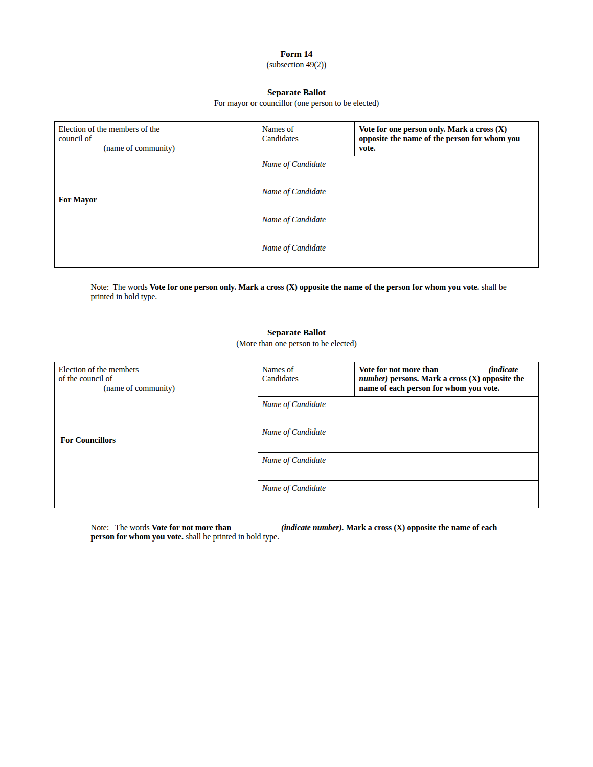Form 14
(subsection 49(2))
Separate Ballot
For mayor or councillor (one person to be elected)
| Election of the members of the council of (name of community) For Mayor | Names of Candidates | Vote for one person only. Mark a cross (X) opposite the name of the person for whom you vote. |
| Name of Candidate |
| Name of Candidate |
| Name of Candidate |
| Name of Candidate |
Note: The words Vote for one person only. Mark a cross (X) opposite the name of the person for whom you vote. shall be printed in bold type.
Separate Ballot
(More than one person to be elected)
| Election of the members of the council of (name of community) For Councillors | Names of Candidates | Vote for not more than (indicate number) persons. Mark a cross (X) opposite the name of each person for whom you vote. |
| Name of Candidate |
| Name of Candidate |
| Name of Candidate |
| Name of Candidate |
Note: The words Vote for not more than (indicate number). Mark a cross (X) opposite the name of each person for whom you vote. shall be printed in bold type.